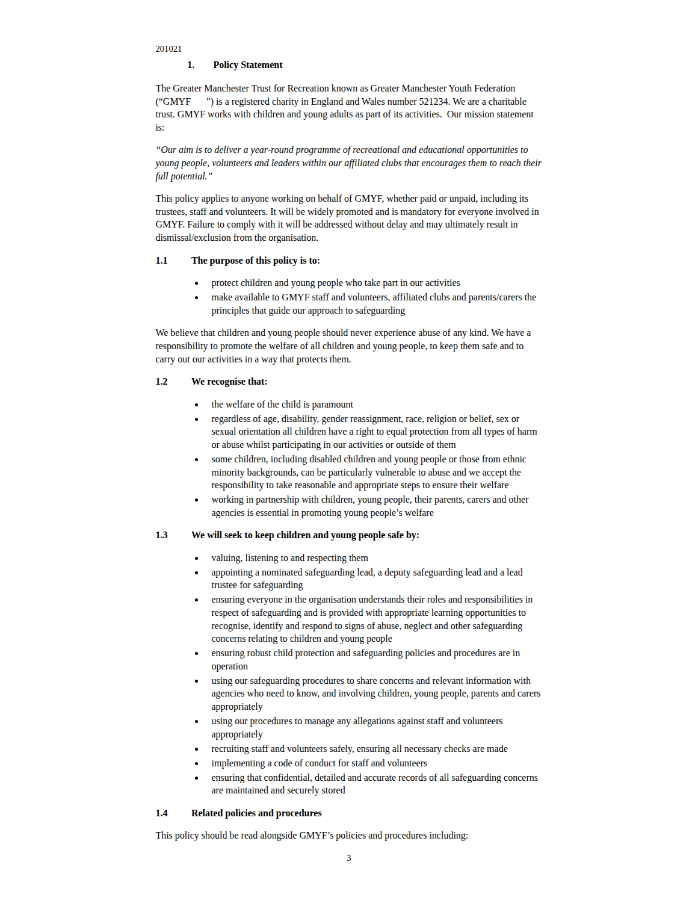201021
1. Policy Statement
The Greater Manchester Trust for Recreation known as Greater Manchester Youth Federation (“GMYF ”) is a registered charity in England and Wales number 521234. We are a charitable trust. GMYF works with children and young adults as part of its activities. Our mission statement is:
“Our aim is to deliver a year-round programme of recreational and educational opportunities to young people, volunteers and leaders within our affiliated clubs that encourages them to reach their full potential.”
This policy applies to anyone working on behalf of GMYF, whether paid or unpaid, including its trustees, staff and volunteers. It will be widely promoted and is mandatory for everyone involved in GMYF. Failure to comply with it will be addressed without delay and may ultimately result in dismissal/exclusion from the organisation.
1.1 The purpose of this policy is to:
protect children and young people who take part in our activities
make available to GMYF staff and volunteers, affiliated clubs and parents/carers the principles that guide our approach to safeguarding
We believe that children and young people should never experience abuse of any kind. We have a responsibility to promote the welfare of all children and young people, to keep them safe and to carry out our activities in a way that protects them.
1.2 We recognise that:
the welfare of the child is paramount
regardless of age, disability, gender reassignment, race, religion or belief, sex or sexual orientation all children have a right to equal protection from all types of harm or abuse whilst participating in our activities or outside of them
some children, including disabled children and young people or those from ethnic minority backgrounds, can be particularly vulnerable to abuse and we accept the responsibility to take reasonable and appropriate steps to ensure their welfare
working in partnership with children, young people, their parents, carers and other agencies is essential in promoting young people’s welfare
1.3 We will seek to keep children and young people safe by:
valuing, listening to and respecting them
appointing a nominated safeguarding lead, a deputy safeguarding lead and a lead trustee for safeguarding
ensuring everyone in the organisation understands their roles and responsibilities in respect of safeguarding and is provided with appropriate learning opportunities to recognise, identify and respond to signs of abuse, neglect and other safeguarding concerns relating to children and young people
ensuring robust child protection and safeguarding policies and procedures are in operation
using our safeguarding procedures to share concerns and relevant information with agencies who need to know, and involving children, young people, parents and carers appropriately
using our procedures to manage any allegations against staff and volunteers appropriately
recruiting staff and volunteers safely, ensuring all necessary checks are made
implementing a code of conduct for staff and volunteers
ensuring that confidential, detailed and accurate records of all safeguarding concerns are maintained and securely stored
1.4 Related policies and procedures
This policy should be read alongside GMYF’s policies and procedures including:
3